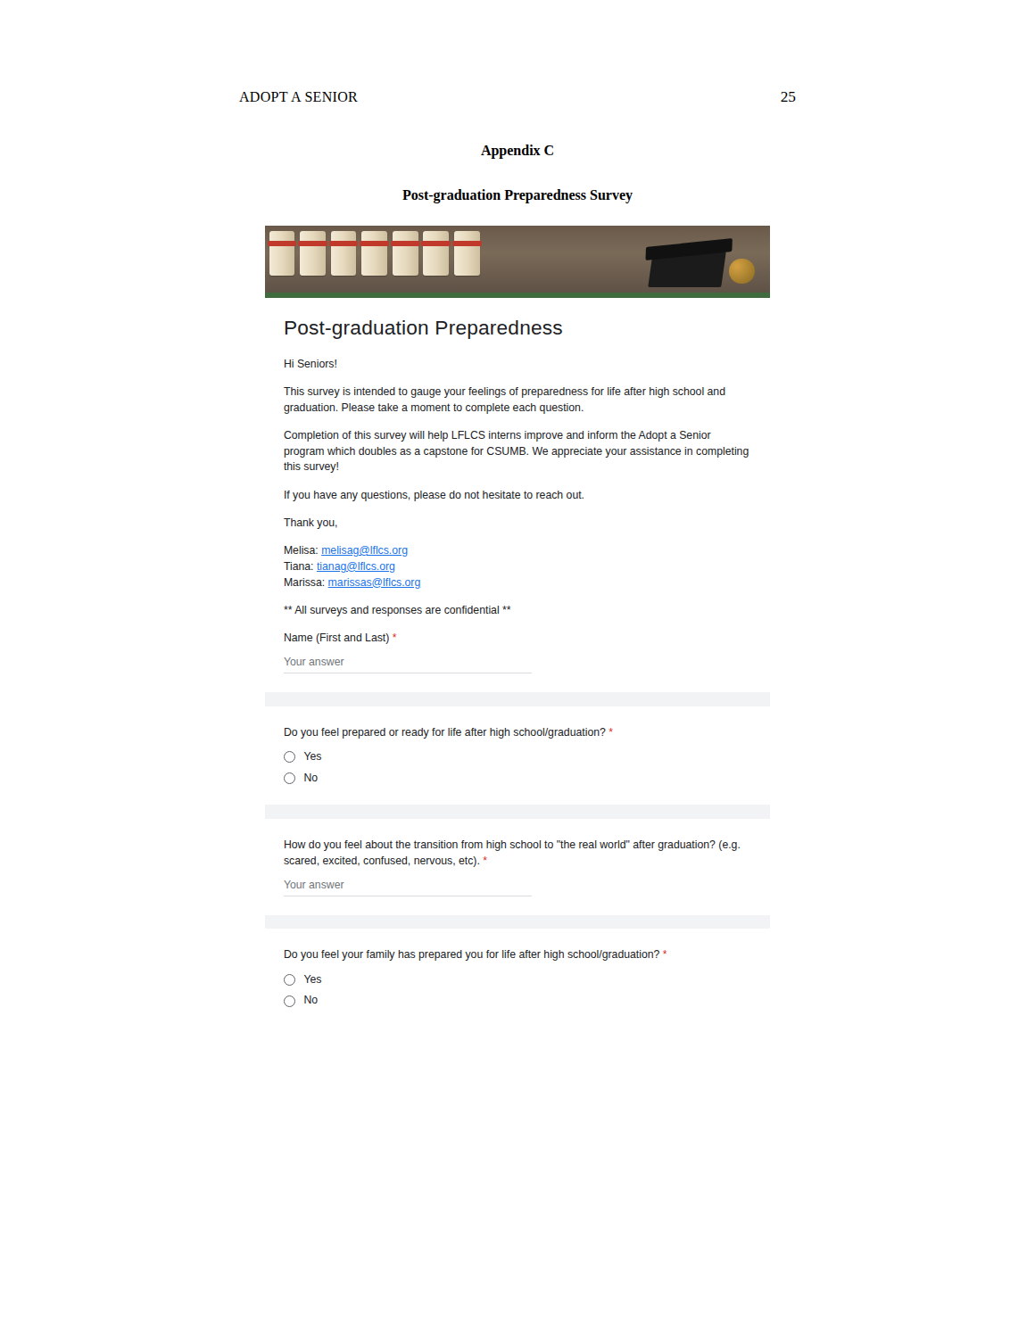ADOPT A SENIOR 25
Appendix C
Post-graduation Preparedness Survey
Post-graduation Preparedness
Hi Seniors!
This survey is intended to gauge your feelings of preparedness for life after high school and graduation. Please take a moment to complete each question.
Completion of this survey will help LFLCS interns improve and inform the Adopt a Senior program which doubles as a capstone for CSUMB. We appreciate your assistance in completing this survey!
If you have any questions, please do not hesitate to reach out.
Thank you,
Melisa: melisag@lflcs.org
Tiana: tianag@lflcs.org
Marissa: marissas@lflcs.org
** All surveys and responses are confidential **
Name (First and Last) *
Your answer
Do you feel prepared or ready for life after high school/graduation? *
Yes
No
How do you feel about the transition from high school to "the real world" after graduation? (e.g. scared, excited, confused, nervous, etc). *
Your answer
Do you feel your family has prepared you for life after high school/graduation? *
Yes
No